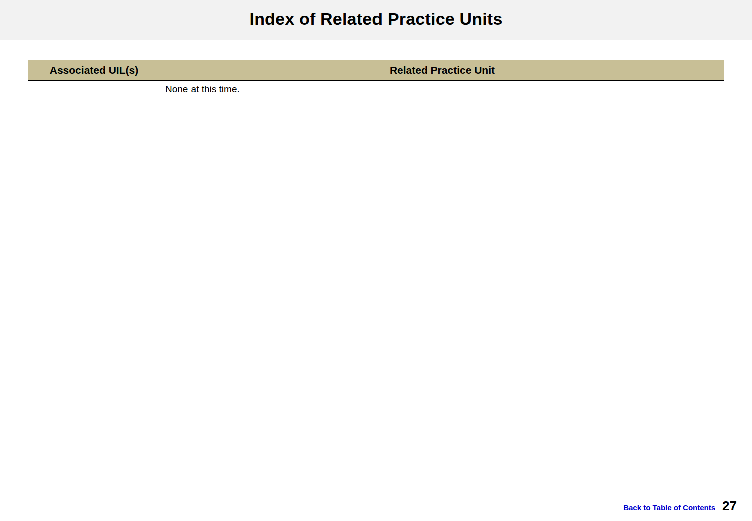Index of Related Practice Units
| Associated UIL(s) | Related Practice Unit |
| --- | --- |
| | None at this time. |
Back to Table of Contents 27